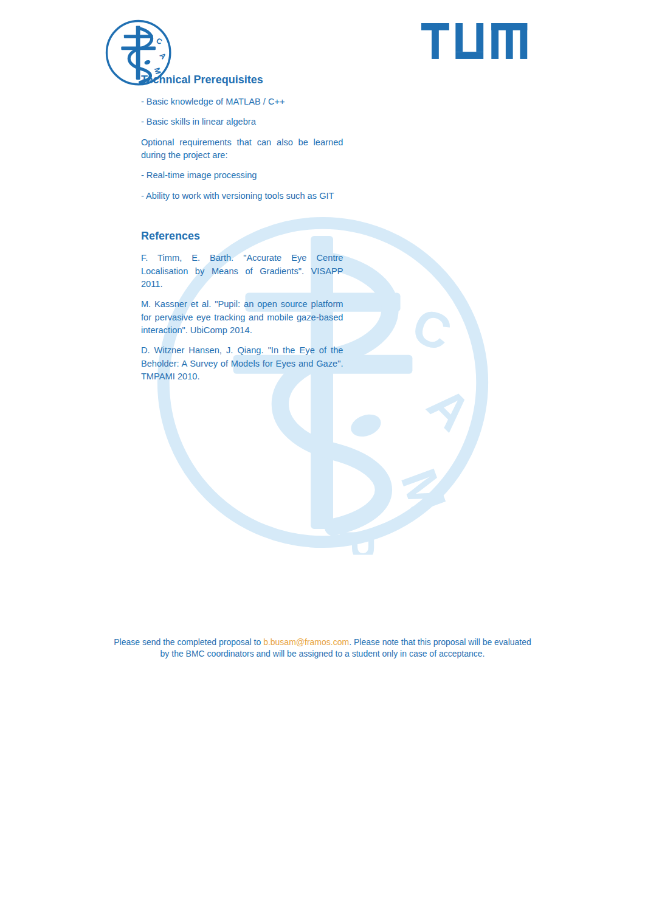C A M P
C A M P
Technical Prerequisites
- Basic knowledge of MATLAB / C++
- Basic skills in linear algebra
Optional requirements that can also be learned during the project are:
- Real-time image processing
- Ability to work with versioning tools such as GIT
References
F. Timm, E. Barth. "Accurate Eye Centre Localisation by Means of Gradients". VISAPP 2011.
M. Kassner et al. "Pupil: an open source platform for pervasive eye tracking and mobile gaze-based interaction". UbiComp 2014.
D. Witzner Hansen, J. Qiang. "In the Eye of the Beholder: A Survey of Models for Eyes and Gaze". TMPAMI 2010.
Please send the completed proposal to b.busam@framos.com. Please note that this proposal will be evaluated by the BMC coordinators and will be assigned to a student only in case of acceptance.